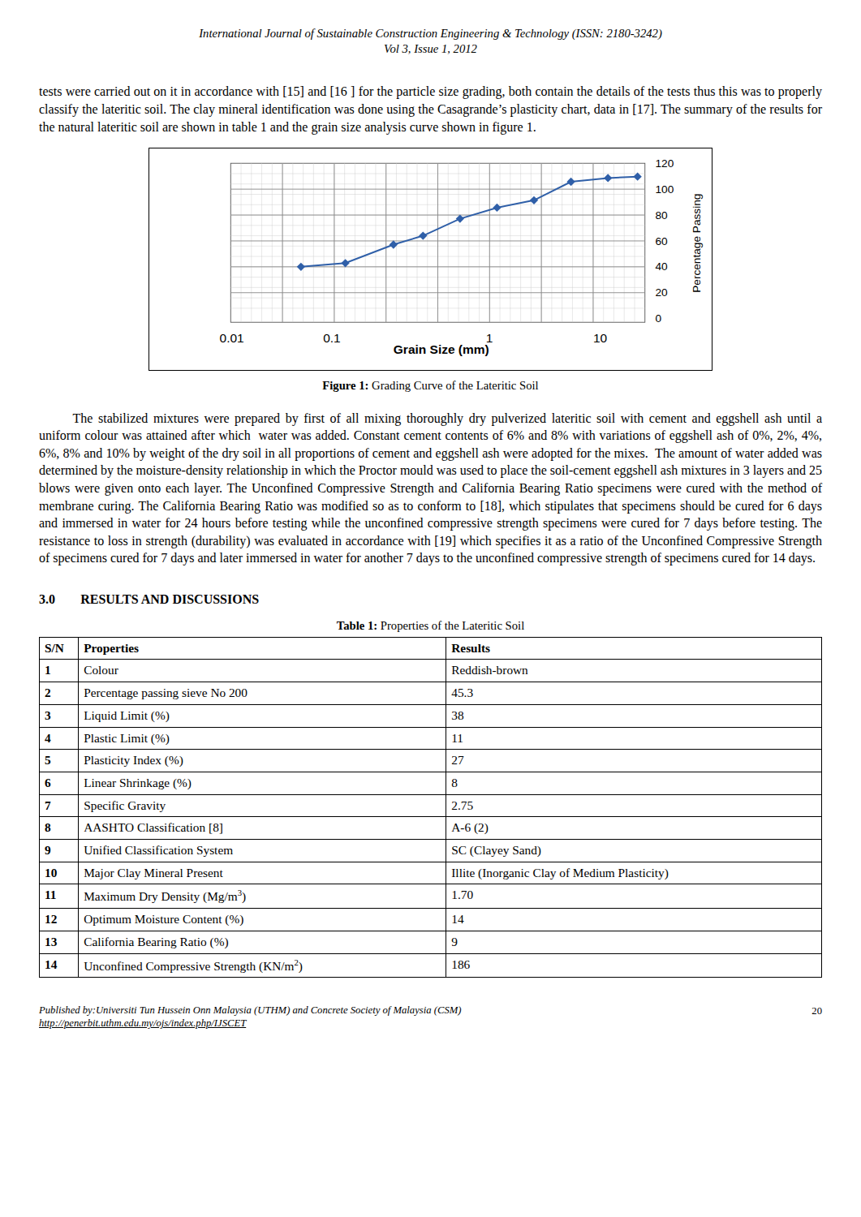International Journal of Sustainable Construction Engineering & Technology (ISSN: 2180-3242)
Vol 3, Issue 1, 2012
tests were carried out on it in accordance with [15] and [16 ] for the particle size grading, both contain the details of the tests thus this was to properly classify the lateritic soil. The clay mineral identification was done using the Casagrande’s plasticity chart, data in [17]. The summary of the results for the natural lateritic soil are shown in table 1 and the grain size analysis curve shown in figure 1.
120 100 80 60 40 20 0 Percentage Passing 0.01 0.1 1 10 Grain Size (mm)
Figure 1: Grading Curve of the Lateritic Soil
The stabilized mixtures were prepared by first of all mixing thoroughly dry pulverized lateritic soil with cement and eggshell ash until a uniform colour was attained after which water was added. Constant cement contents of 6% and 8% with variations of eggshell ash of 0%, 2%, 4%, 6%, 8% and 10% by weight of the dry soil in all proportions of cement and eggshell ash were adopted for the mixes. The amount of water added was determined by the moisture-density relationship in which the Proctor mould was used to place the soil-cement eggshell ash mixtures in 3 layers and 25 blows were given onto each layer. The Unconfined Compressive Strength and California Bearing Ratio specimens were cured with the method of membrane curing. The California Bearing Ratio was modified so as to conform to [18], which stipulates that specimens should be cured for 6 days and immersed in water for 24 hours before testing while the unconfined compressive strength specimens were cured for 7 days before testing. The resistance to loss in strength (durability) was evaluated in accordance with [19] which specifies it as a ratio of the Unconfined Compressive Strength of specimens cured for 7 days and later immersed in water for another 7 days to the unconfined compressive strength of specimens cured for 14 days.
3.0 RESULTS AND DISCUSSIONS
Table 1: Properties of the Lateritic Soil
| S/N | Properties | Results |
| --- | --- | --- |
| 1 | Colour | Reddish-brown |
| 2 | Percentage passing sieve No 200 | 45.3 |
| 3 | Liquid Limit (%) | 38 |
| 4 | Plastic Limit (%) | 11 |
| 5 | Plasticity Index (%) | 27 |
| 6 | Linear Shrinkage (%) | 8 |
| 7 | Specific Gravity | 2.75 |
| 8 | AASHTO Classification [8] | A-6 (2) |
| 9 | Unified Classification System | SC (Clayey Sand) |
| 10 | Major Clay Mineral Present | Illite (Inorganic Clay of Medium Plasticity) |
| 11 | Maximum Dry Density (Mg/m 3 ) | 1.70 |
| 12 | Optimum Moisture Content (%) | 14 |
| 13 | California Bearing Ratio (%) | 9 |
| 14 | Unconfined Compressive Strength (KN/m 2 ) | 186 |
Published by:Universiti Tun Hussein Onn Malaysia (UTHM) and Concrete Society of Malaysia (CSM)
http://penerbit.uthm.edu.my/ojs/index.php/IJSCET
20